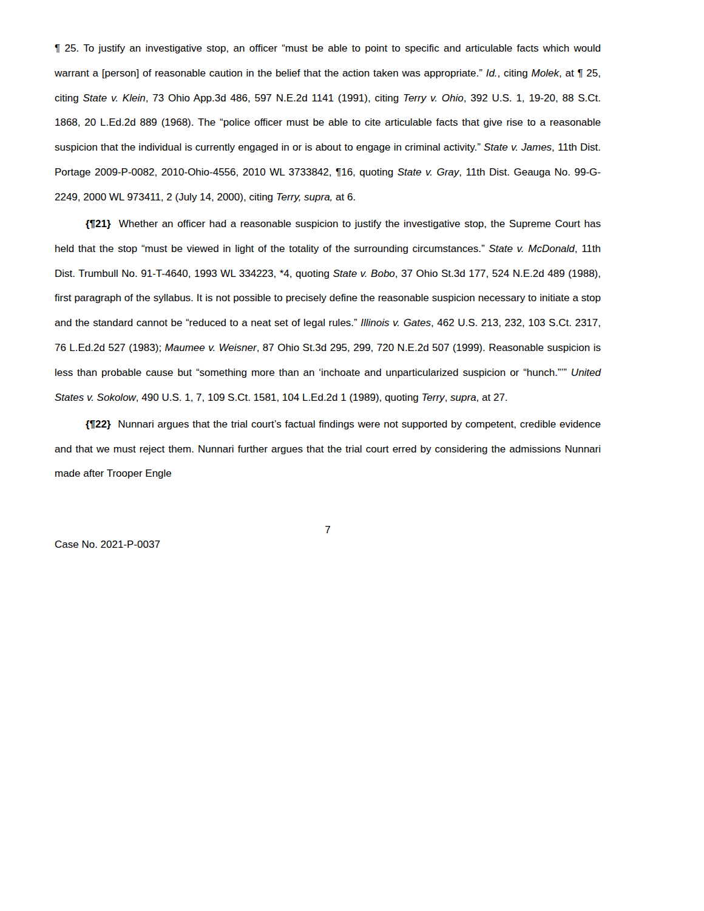¶ 25. To justify an investigative stop, an officer “must be able to point to specific and articulable facts which would warrant a [person] of reasonable caution in the belief that the action taken was appropriate.” Id., citing Molek, at ¶ 25, citing State v. Klein, 73 Ohio App.3d 486, 597 N.E.2d 1141 (1991), citing Terry v. Ohio, 392 U.S. 1, 19-20, 88 S.Ct. 1868, 20 L.Ed.2d 889 (1968). The “police officer must be able to cite articulable facts that give rise to a reasonable suspicion that the individual is currently engaged in or is about to engage in criminal activity.” State v. James, 11th Dist. Portage 2009-P-0082, 2010-Ohio-4556, 2010 WL 3733842, ¶16, quoting State v. Gray, 11th Dist. Geauga No. 99-G-2249, 2000 WL 973411, 2 (July 14, 2000), citing Terry, supra, at 6.
{¶21} Whether an officer had a reasonable suspicion to justify the investigative stop, the Supreme Court has held that the stop “must be viewed in light of the totality of the surrounding circumstances.” State v. McDonald, 11th Dist. Trumbull No. 91-T-4640, 1993 WL 334223, *4, quoting State v. Bobo, 37 Ohio St.3d 177, 524 N.E.2d 489 (1988), first paragraph of the syllabus. It is not possible to precisely define the reasonable suspicion necessary to initiate a stop and the standard cannot be “reduced to a neat set of legal rules.” Illinois v. Gates, 462 U.S. 213, 232, 103 S.Ct. 2317, 76 L.Ed.2d 527 (1983); Maumee v. Weisner, 87 Ohio St.3d 295, 299, 720 N.E.2d 507 (1999). Reasonable suspicion is less than probable cause but “something more than an ‘inchoate and unparticularized suspicion or “hunch.”’” United States v. Sokolow, 490 U.S. 1, 7, 109 S.Ct. 1581, 104 L.Ed.2d 1 (1989), quoting Terry, supra, at 27.
{¶22} Nunnari argues that the trial court’s factual findings were not supported by competent, credible evidence and that we must reject them. Nunnari further argues that the trial court erred by considering the admissions Nunnari made after Trooper Engle
7
Case No. 2021-P-0037